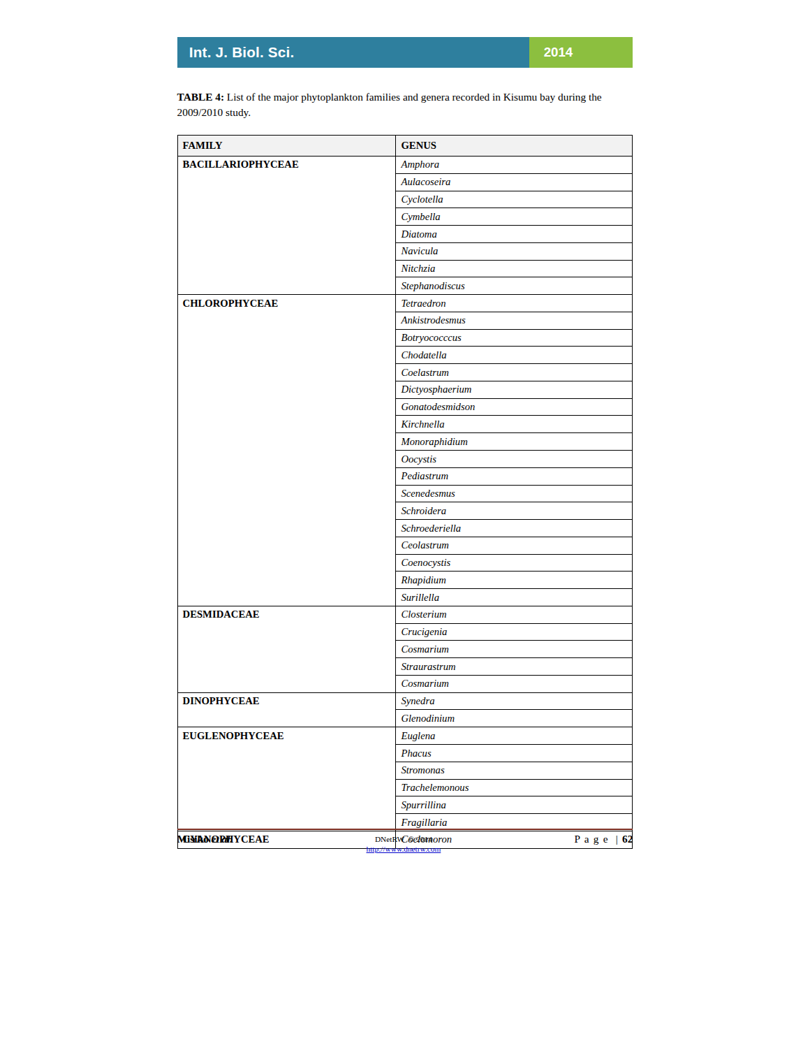Int. J. Biol. Sci.
2014
TABLE 4: List of the major phytoplankton families and genera recorded in Kisumu bay during the 2009/2010 study.
| FAMILY | GENUS |
| --- | --- |
| BACILLARIOPHYCEAE | Amphora |
| Aulacoseira |
| Cyclotella |
| Cymbella |
| Diatoma |
| Navicula |
| Nitchzia |
| Stephanodiscus |
| CHLOROPHYCEAE | Tetraedron |
| Ankistrodesmus |
| Botryococccus |
| Chodatella |
| Coelastrum |
| Dictyosphaerium |
| Gonatodesmidson |
| Kirchnella |
| Monoraphidium |
| Oocystis |
| Pediastrum |
| Scenedesmus |
| Schroidera |
| Schroederiella |
| Ceolastrum |
| Coenocystis |
| Rhapidium |
| Surillella |
| DESMIDACEAE | Closterium |
| Crucigenia |
| Cosmarium |
| Straurastrum |
| Cosmarium |
| DINOPHYCEAE | Synedra |
| Glenodinium |
| EUGLENOPHYCEAE | Euglena |
| Phacus |
| Stromonas |
| Trachelemonous |
| Spurrillina |
| Fragillaria |
| CYANOPHYCEAE | Coelomoron |
Misiko et al.
DNetRW © 2014
http://www.dnetrw.com
P a g e | 62